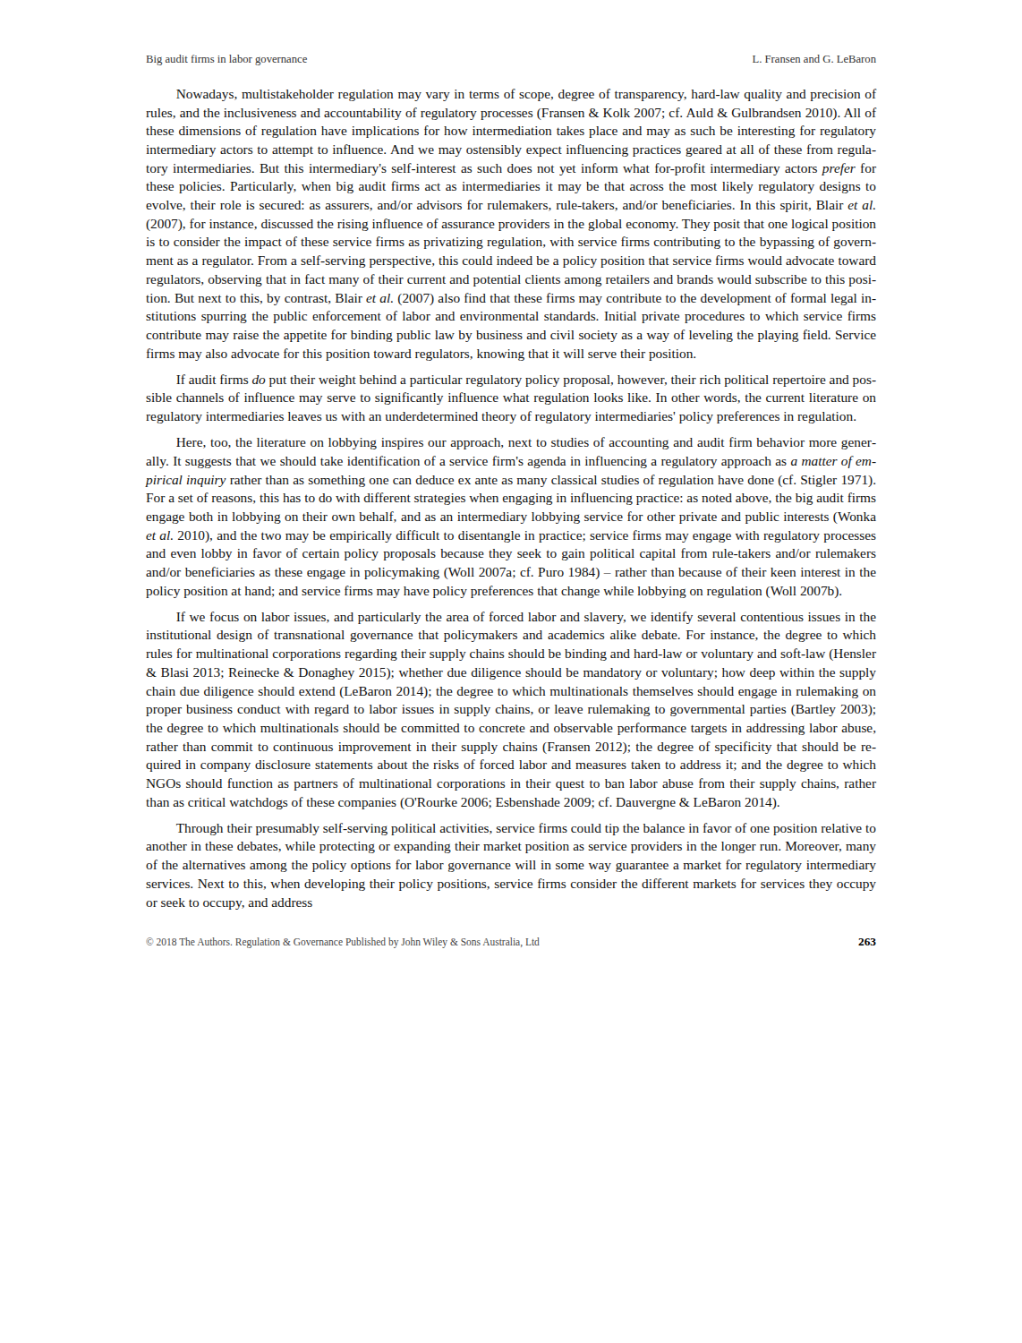Big audit firms in labor governance L. Fransen and G. LeBaron
Nowadays, multistakeholder regulation may vary in terms of scope, degree of transparency, hard-law quality and precision of rules, and the inclusiveness and accountability of regulatory processes (Fransen & Kolk 2007; cf. Auld & Gulbrandsen 2010). All of these dimensions of regulation have implications for how intermediation takes place and may as such be interesting for regulatory intermediary actors to attempt to influence. And we may ostensibly expect influencing practices geared at all of these from regulatory intermediaries. But this intermediary's self-interest as such does not yet inform what for-profit intermediary actors prefer for these policies. Particularly, when big audit firms act as intermediaries it may be that across the most likely regulatory designs to evolve, their role is secured: as assurers, and/or advisors for rulemakers, rule-takers, and/or beneficiaries. In this spirit, Blair et al. (2007), for instance, discussed the rising influence of assurance providers in the global economy. They posit that one logical position is to consider the impact of these service firms as privatizing regulation, with service firms contributing to the bypassing of government as a regulator. From a self-serving perspective, this could indeed be a policy position that service firms would advocate toward regulators, observing that in fact many of their current and potential clients among retailers and brands would subscribe to this position. But next to this, by contrast, Blair et al. (2007) also find that these firms may contribute to the development of formal legal institutions spurring the public enforcement of labor and environmental standards. Initial private procedures to which service firms contribute may raise the appetite for binding public law by business and civil society as a way of leveling the playing field. Service firms may also advocate for this position toward regulators, knowing that it will serve their position.
If audit firms do put their weight behind a particular regulatory policy proposal, however, their rich political repertoire and possible channels of influence may serve to significantly influence what regulation looks like. In other words, the current literature on regulatory intermediaries leaves us with an underdetermined theory of regulatory intermediaries' policy preferences in regulation.
Here, too, the literature on lobbying inspires our approach, next to studies of accounting and audit firm behavior more generally. It suggests that we should take identification of a service firm's agenda in influencing a regulatory approach as a matter of empirical inquiry rather than as something one can deduce ex ante as many classical studies of regulation have done (cf. Stigler 1971). For a set of reasons, this has to do with different strategies when engaging in influencing practice: as noted above, the big audit firms engage both in lobbying on their own behalf, and as an intermediary lobbying service for other private and public interests (Wonka et al. 2010), and the two may be empirically difficult to disentangle in practice; service firms may engage with regulatory processes and even lobby in favor of certain policy proposals because they seek to gain political capital from rule-takers and/or rulemakers and/or beneficiaries as these engage in policymaking (Woll 2007a; cf. Puro 1984) – rather than because of their keen interest in the policy position at hand; and service firms may have policy preferences that change while lobbying on regulation (Woll 2007b).
If we focus on labor issues, and particularly the area of forced labor and slavery, we identify several contentious issues in the institutional design of transnational governance that policymakers and academics alike debate. For instance, the degree to which rules for multinational corporations regarding their supply chains should be binding and hard-law or voluntary and soft-law (Hensler & Blasi 2013; Reinecke & Donaghey 2015); whether due diligence should be mandatory or voluntary; how deep within the supply chain due diligence should extend (LeBaron 2014); the degree to which multinationals themselves should engage in rulemaking on proper business conduct with regard to labor issues in supply chains, or leave rulemaking to governmental parties (Bartley 2003); the degree to which multinationals should be committed to concrete and observable performance targets in addressing labor abuse, rather than commit to continuous improvement in their supply chains (Fransen 2012); the degree of specificity that should be required in company disclosure statements about the risks of forced labor and measures taken to address it; and the degree to which NGOs should function as partners of multinational corporations in their quest to ban labor abuse from their supply chains, rather than as critical watchdogs of these companies (O'Rourke 2006; Esbenshade 2009; cf. Dauvergne & LeBaron 2014).
Through their presumably self-serving political activities, service firms could tip the balance in favor of one position relative to another in these debates, while protecting or expanding their market position as service providers in the longer run. Moreover, many of the alternatives among the policy options for labor governance will in some way guarantee a market for regulatory intermediary services. Next to this, when developing their policy positions, service firms consider the different markets for services they occupy or seek to occupy, and address
© 2018 The Authors. Regulation & Governance Published by John Wiley & Sons Australia, Ltd 263